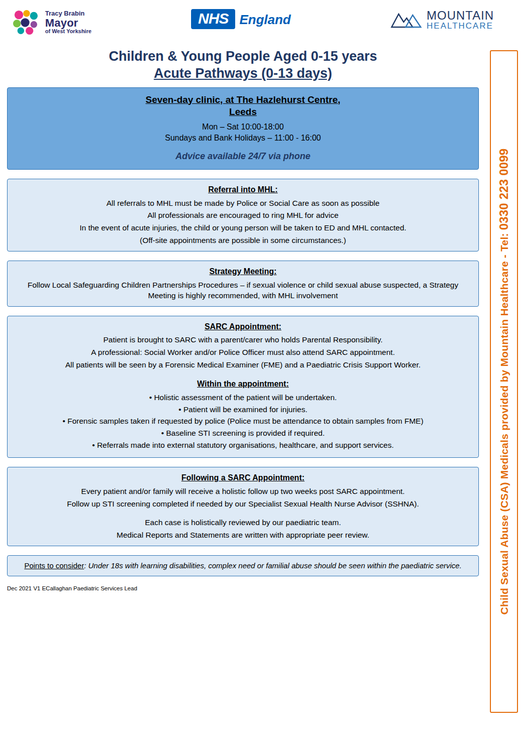Tracy Brabin
Mayor
of West Yorkshire
NHS
England
MOUNTAIN
HEALTHCARE
Child Sexual Abuse (CSA) Medicals provided by Mountain Healthcare - Tel: 0330 223 0099
Children & Young People Aged 0-15 years Acute Pathways (0-13 days)
Seven-day clinic, at The Hazlehurst Centre,
Leeds
Mon – Sat 10:00-18:00
Sundays and Bank Holidays – 11:00 - 16:00
Advice available 24/7 via phone
Referral into MHL:
All referrals to MHL must be made by Police or Social Care as soon as possible
All professionals are encouraged to ring MHL for advice
In the event of acute injuries, the child or young person will be taken to ED and MHL contacted.
(Off-site appointments are possible in some circumstances.)
Strategy Meeting:
Follow Local Safeguarding Children Partnerships Procedures – if sexual violence or child sexual abuse suspected, a Strategy Meeting is highly recommended, with MHL involvement
SARC Appointment:
Patient is brought to SARC with a parent/carer who holds Parental Responsibility.
A professional: Social Worker and/or Police Officer must also attend SARC appointment.
All patients will be seen by a Forensic Medical Examiner (FME) and a Paediatric Crisis Support Worker.
Within the appointment:
Holistic assessment of the patient will be undertaken.
Patient will be examined for injuries.
Forensic samples taken if requested by police (Police must be attendance to obtain samples from FME)
Baseline STI screening is provided if required.
Referrals made into external statutory organisations, healthcare, and support services.
Following a SARC Appointment:
Every patient and/or family will receive a holistic follow up two weeks post SARC appointment.
Follow up STI screening completed if needed by our Specialist Sexual Health Nurse Advisor (SSHNA).
Each case is holistically reviewed by our paediatric team.
Medical Reports and Statements are written with appropriate peer review.
Points to consider: Under 18s with learning disabilities, complex need or familial abuse should be seen within the paediatric service.
Dec 2021 V1 ECallaghan Paediatric Services Lead